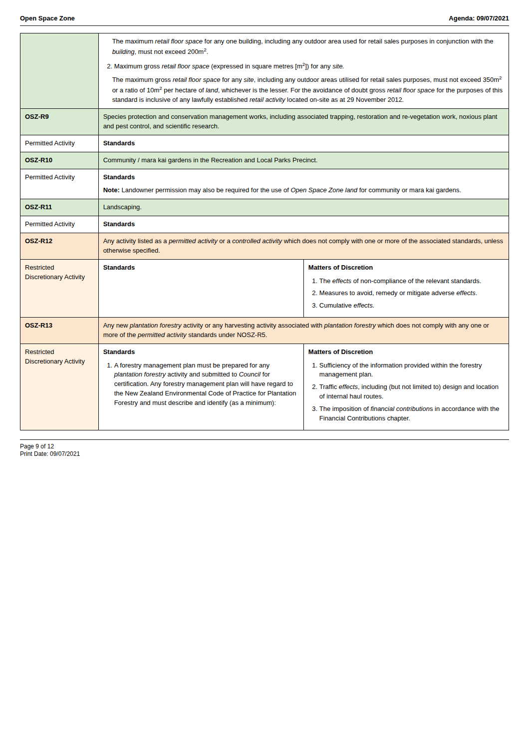Open Space Zone Agenda: 09/07/2021
| | The maximum retail floor space for any one building, including any outdoor area used for retail sales purposes in conjunction with the building , must not exceed 200m 2 . Maximum gross retail floor space (expressed in square metres [m 2 ]) for any site. The maximum gross retail floor space for any site , including any outdoor areas utilised for retail sales purposes, must not exceed 350m 2 or a ratio of 10m 2 per hectare of land , whichever is the lesser. For the avoidance of doubt gross retail floor space for the purposes of this standard is inclusive of any lawfully established retail activity located on-site as at 29 November 2012. |
| OSZ-R9 | Species protection and conservation management works, including associated trapping, restoration and re-vegetation work, noxious plant and pest control, and scientific research. |
| Permitted Activity | Standards |
| OSZ-R10 | Community / mara kai gardens in the Recreation and Local Parks Precinct. |
| Permitted Activity | Standards Note: Landowner permission may also be required for the use of Open Space Zone land for community or mara kai gardens. |
| OSZ-R11 | Landscaping. |
| Permitted Activity | Standards |
| OSZ-R12 | Any activity listed as a permitted activity or a controlled activity which does not comply with one or more of the associated standards, unless otherwise specified. |
| Restricted Discretionary Activity | Standards | Matters of Discretion The effects of non-compliance of the relevant standards. Measures to avoid, remedy or mitigate adverse effects . Cumulative effects. |
| OSZ-R13 | Any new plantation forestry activity or any harvesting activity associated with plantation forestry which does not comply with any one or more of the permitted activity standards under NOSZ-R5. |
| Restricted Discretionary Activity | Standards A forestry management plan must be prepared for any plantation forestry activity and submitted to Council for certification. Any forestry management plan will have regard to the New Zealand Environmental Code of Practice for Plantation Forestry and must describe and identify (as a minimum): | Matters of Discretion Sufficiency of the information provided within the forestry management plan. Traffic effects , including (but not limited to) design and location of internal haul routes. The imposition of financial contribution s in accordance with the Financial Contributions chapter. |
Page 9 of 12
Print Date: 09/07/2021